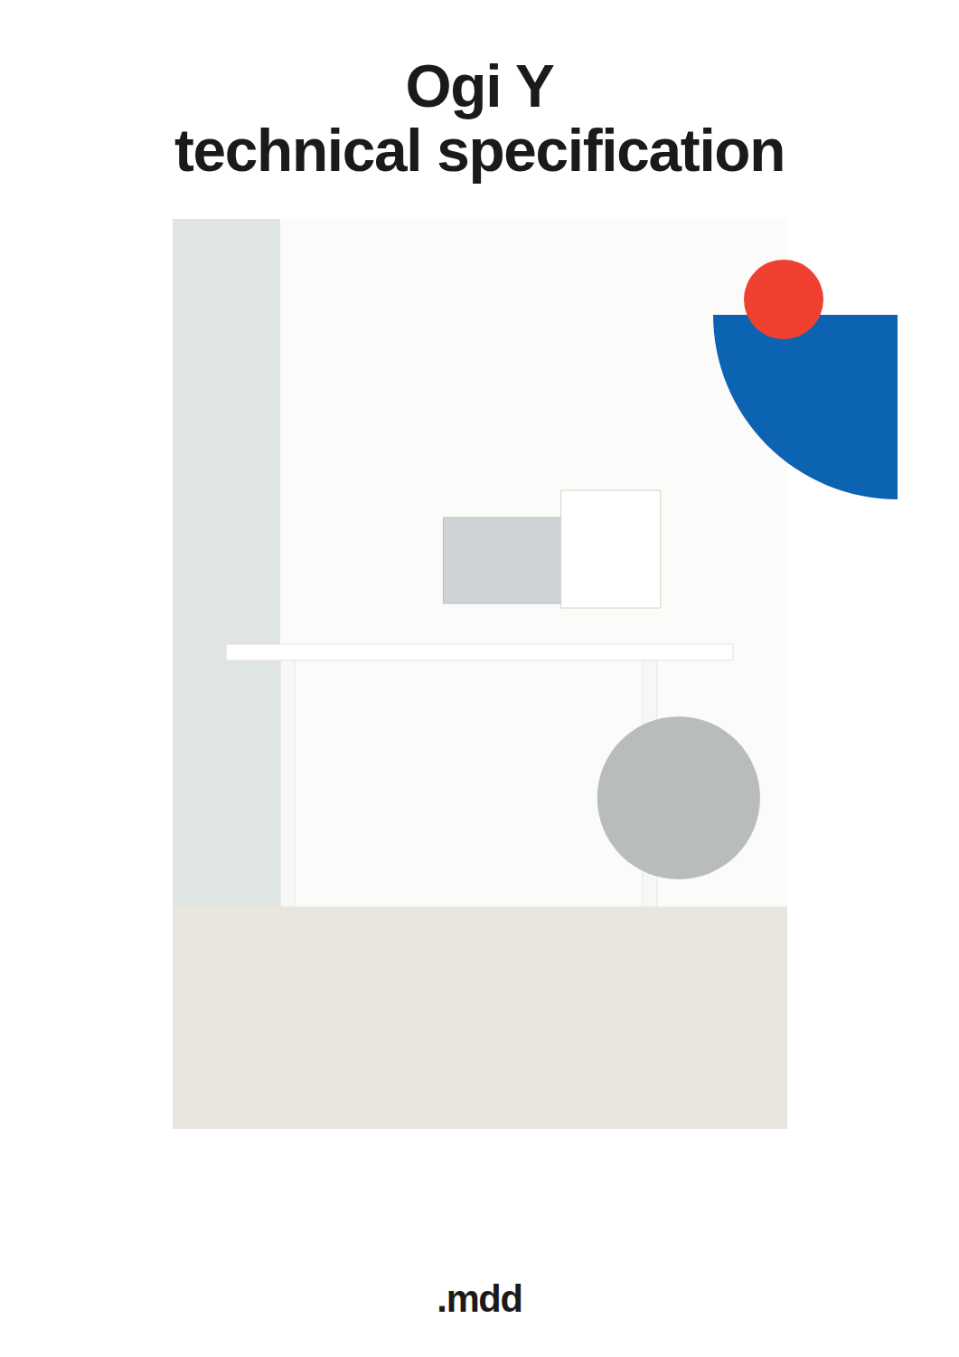Ogi Y
technical specification
. mdd